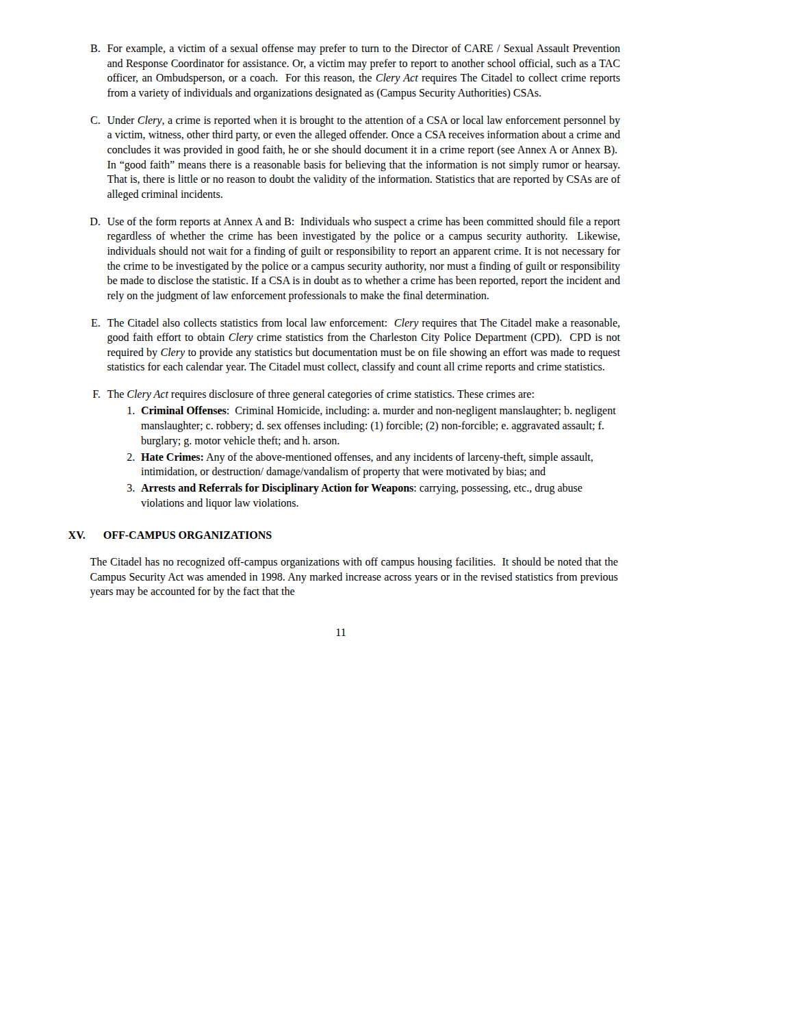For example, a victim of a sexual offense may prefer to turn to the Director of CARE / Sexual Assault Prevention and Response Coordinator for assistance. Or, a victim may prefer to report to another school official, such as a TAC officer, an Ombudsperson, or a coach. For this reason, the Clery Act requires The Citadel to collect crime reports from a variety of individuals and organizations designated as (Campus Security Authorities) CSAs.
Under Clery, a crime is reported when it is brought to the attention of a CSA or local law enforcement personnel by a victim, witness, other third party, or even the alleged offender. Once a CSA receives information about a crime and concludes it was provided in good faith, he or she should document it in a crime report (see Annex A or Annex B). In “good faith” means there is a reasonable basis for believing that the information is not simply rumor or hearsay. That is, there is little or no reason to doubt the validity of the information. Statistics that are reported by CSAs are of alleged criminal incidents.
Use of the form reports at Annex A and B: Individuals who suspect a crime has been committed should file a report regardless of whether the crime has been investigated by the police or a campus security authority. Likewise, individuals should not wait for a finding of guilt or responsibility to report an apparent crime. It is not necessary for the crime to be investigated by the police or a campus security authority, nor must a finding of guilt or responsibility be made to disclose the statistic. If a CSA is in doubt as to whether a crime has been reported, report the incident and rely on the judgment of law enforcement professionals to make the final determination.
The Citadel also collects statistics from local law enforcement: Clery requires that The Citadel make a reasonable, good faith effort to obtain Clery crime statistics from the Charleston City Police Department (CPD). CPD is not required by Clery to provide any statistics but documentation must be on file showing an effort was made to request statistics for each calendar year. The Citadel must collect, classify and count all crime reports and crime statistics.
The Clery Act requires disclosure of three general categories of crime statistics. These crimes are:
Criminal Offenses: Criminal Homicide, including: a. murder and non-negligent manslaughter; b. negligent manslaughter; c. robbery; d. sex offenses including: (1) forcible; (2) non-forcible; e. aggravated assault; f. burglary; g. motor vehicle theft; and h. arson.
Hate Crimes: Any of the above-mentioned offenses, and any incidents of larceny-theft, simple assault, intimidation, or destruction/ damage/vandalism of property that were motivated by bias; and
Arrests and Referrals for Disciplinary Action for Weapons: carrying, possessing, etc., drug abuse violations and liquor law violations.
XV. OFF-CAMPUS ORGANIZATIONS
The Citadel has no recognized off-campus organizations with off campus housing facilities. It should be noted that the Campus Security Act was amended in 1998. Any marked increase across years or in the revised statistics from previous years may be accounted for by the fact that the
11